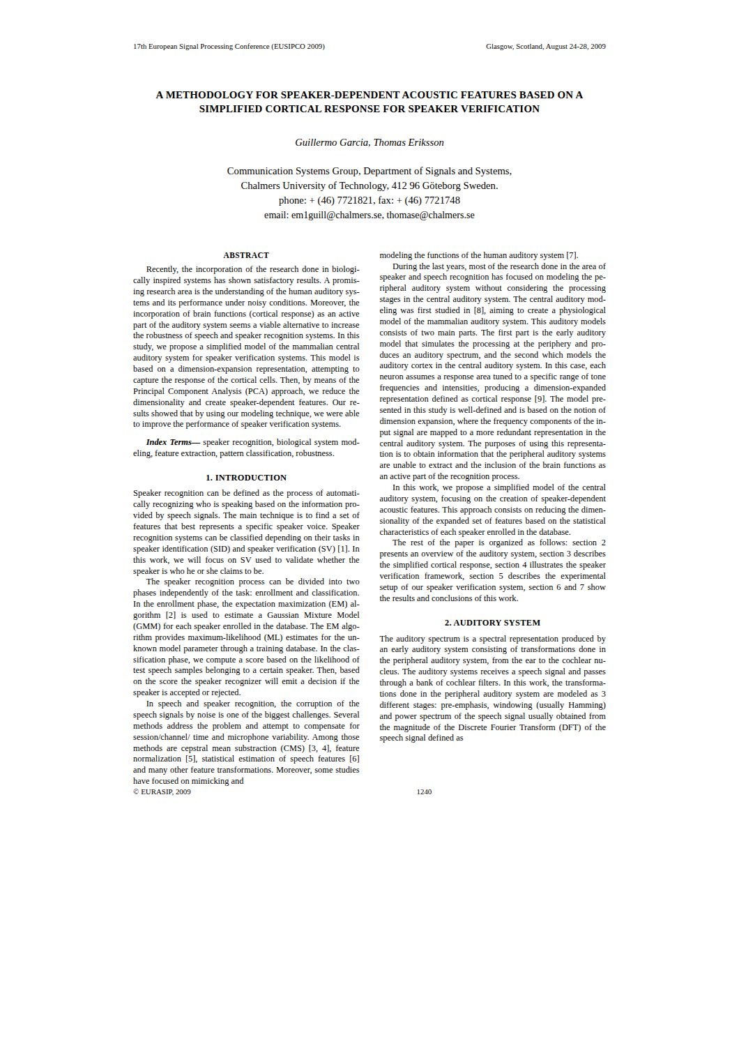17th European Signal Processing Conference (EUSIPCO 2009) Glasgow, Scotland, August 24-28, 2009
A METHODOLOGY FOR SPEAKER-DEPENDENT ACOUSTIC FEATURES BASED ON A
SIMPLIFIED CORTICAL RESPONSE FOR SPEAKER VERIFICATION
Guillermo Garcia, Thomas Eriksson
Communication Systems Group, Department of Signals and Systems,
Chalmers University of Technology, 412 96 Göteborg Sweden.
phone: + (46) 7721821, fax: + (46) 7721748
email: em1guill@chalmers.se, thomase@chalmers.se
ABSTRACT
Recently, the incorporation of the research done in biologically inspired systems has shown satisfactory results. A promising research area is the understanding of the human auditory systems and its performance under noisy conditions. Moreover, the incorporation of brain functions (cortical response) as an active part of the auditory system seems a viable alternative to increase the robustness of speech and speaker recognition systems. In this study, we propose a simplified model of the mammalian central auditory system for speaker verification systems. This model is based on a dimension-expansion representation, attempting to capture the response of the cortical cells. Then, by means of the Principal Component Analysis (PCA) approach, we reduce the dimensionality and create speaker-dependent features. Our results showed that by using our modeling technique, we were able to improve the performance of speaker verification systems.
Index Terms— speaker recognition, biological system modeling, feature extraction, pattern classification, robustness.
1. INTRODUCTION
Speaker recognition can be defined as the process of automatically recognizing who is speaking based on the information provided by speech signals. The main technique is to find a set of features that best represents a specific speaker voice. Speaker recognition systems can be classified depending on their tasks in speaker identification (SID) and speaker verification (SV) [1]. In this work, we will focus on SV used to validate whether the speaker is who he or she claims to be.
The speaker recognition process can be divided into two phases independently of the task: enrollment and classification. In the enrollment phase, the expectation maximization (EM) algorithm [2] is used to estimate a Gaussian Mixture Model (GMM) for each speaker enrolled in the database. The EM algorithm provides maximum-likelihood (ML) estimates for the unknown model parameter through a training database. In the classification phase, we compute a score based on the likelihood of test speech samples belonging to a certain speaker. Then, based on the score the speaker recognizer will emit a decision if the speaker is accepted or rejected.
In speech and speaker recognition, the corruption of the speech signals by noise is one of the biggest challenges. Several methods address the problem and attempt to compensate for session/channel/ time and microphone variability. Among those methods are cepstral mean substraction (CMS) [3, 4], feature normalization [5], statistical estimation of speech features [6] and many other feature transformations. Moreover, some studies have focused on mimicking and
modeling the functions of the human auditory system [7].
During the last years, most of the research done in the area of speaker and speech recognition has focused on modeling the peripheral auditory system without considering the processing stages in the central auditory system. The central auditory modeling was first studied in [8], aiming to create a physiological model of the mammalian auditory system. This auditory models consists of two main parts. The first part is the early auditory model that simulates the processing at the periphery and produces an auditory spectrum, and the second which models the auditory cortex in the central auditory system. In this case, each neuron assumes a response area tuned to a specific range of tone frequencies and intensities, producing a dimension-expanded representation defined as cortical response [9]. The model presented in this study is well-defined and is based on the notion of dimension expansion, where the frequency components of the input signal are mapped to a more redundant representation in the central auditory system. The purposes of using this representation is to obtain information that the peripheral auditory systems are unable to extract and the inclusion of the brain functions as an active part of the recognition process.
In this work, we propose a simplified model of the central auditory system, focusing on the creation of speaker-dependent acoustic features. This approach consists on reducing the dimensionality of the expanded set of features based on the statistical characteristics of each speaker enrolled in the database.
The rest of the paper is organized as follows: section 2 presents an overview of the auditory system, section 3 describes the simplified cortical response, section 4 illustrates the speaker verification framework, section 5 describes the experimental setup of our speaker verification system, section 6 and 7 show the results and conclusions of this work.
2. AUDITORY SYSTEM
The auditory spectrum is a spectral representation produced by an early auditory system consisting of transformations done in the peripheral auditory system, from the ear to the cochlear nucleus. The auditory systems receives a speech signal and passes through a bank of cochlear filters. In this work, the transformations done in the peripheral auditory system are modeled as 3 different stages: pre-emphasis, windowing (usually Hamming) and power spectrum of the speech signal usually obtained from the magnitude of the Discrete Fourier Transform (DFT) of the speech signal defined as
© EURASIP, 2009 1240